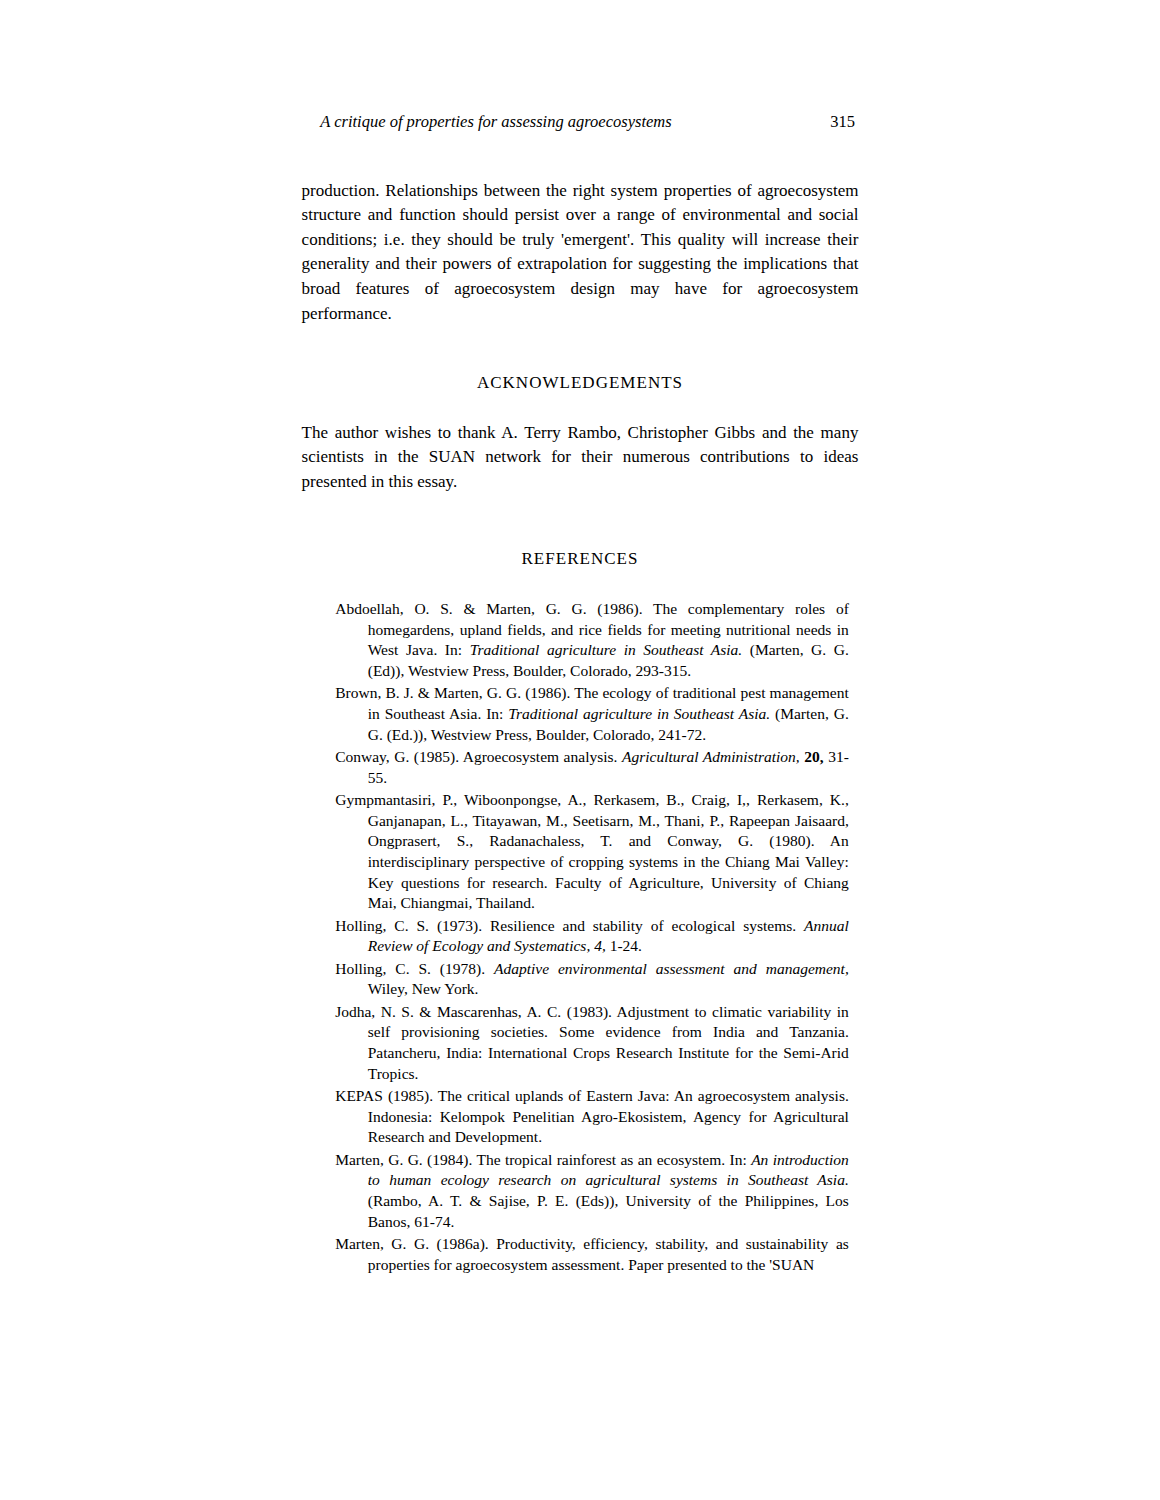A critique of properties for assessing agroecosystems 315
production. Relationships between the right system properties of agroecosystem structure and function should persist over a range of environmental and social conditions; i.e. they should be truly 'emergent'. This quality will increase their generality and their powers of extrapolation for suggesting the implications that broad features of agroecosystem design may have for agroecosystem performance.
ACKNOWLEDGEMENTS
The author wishes to thank A. Terry Rambo, Christopher Gibbs and the many scientists in the SUAN network for their numerous contributions to ideas presented in this essay.
REFERENCES
Abdoellah, O. S. & Marten, G. G. (1986). The complementary roles of homegardens, upland fields, and rice fields for meeting nutritional needs in West Java. In: Traditional agriculture in Southeast Asia. (Marten, G. G. (Ed)), Westview Press, Boulder, Colorado, 293-315.
Brown, B. J. & Marten, G. G. (1986). The ecology of traditional pest management in Southeast Asia. In: Traditional agriculture in Southeast Asia. (Marten, G. G. (Ed.)), Westview Press, Boulder, Colorado, 241-72.
Conway, G. (1985). Agroecosystem analysis. Agricultural Administration, 20, 31-55.
Gympmantasiri, P., Wiboonpongse, A., Rerkasem, B., Craig, I,, Rerkasem, K., Ganjanapan, L., Titayawan, M., Seetisarn, M., Thani, P., Rapeepan Jaisaard, Ongprasert, S., Radanachaless, T. and Conway, G. (1980). An interdisciplinary perspective of cropping systems in the Chiang Mai Valley: Key questions for research. Faculty of Agriculture, University of Chiang Mai, Chiangmai, Thailand.
Holling, C. S. (1973). Resilience and stability of ecological systems. Annual Review of Ecology and Systematics, 4, 1-24.
Holling, C. S. (1978). Adaptive environmental assessment and management, Wiley, New York.
Jodha, N. S. & Mascarenhas, A. C. (1983). Adjustment to climatic variability in self provisioning societies. Some evidence from India and Tanzania. Patancheru, India: International Crops Research Institute for the Semi-Arid Tropics.
KEPAS (1985). The critical uplands of Eastern Java: An agroecosystem analysis. Indonesia: Kelompok Penelitian Agro-Ekosistem, Agency for Agricultural Research and Development.
Marten, G. G. (1984). The tropical rainforest as an ecosystem. In: An introduction to human ecology research on agricultural systems in Southeast Asia. (Rambo, A. T. & Sajise, P. E. (Eds)), University of the Philippines, Los Banos, 61-74.
Marten, G. G. (1986a). Productivity, efficiency, stability, and sustainability as properties for agroecosystem assessment. Paper presented to the 'SUAN